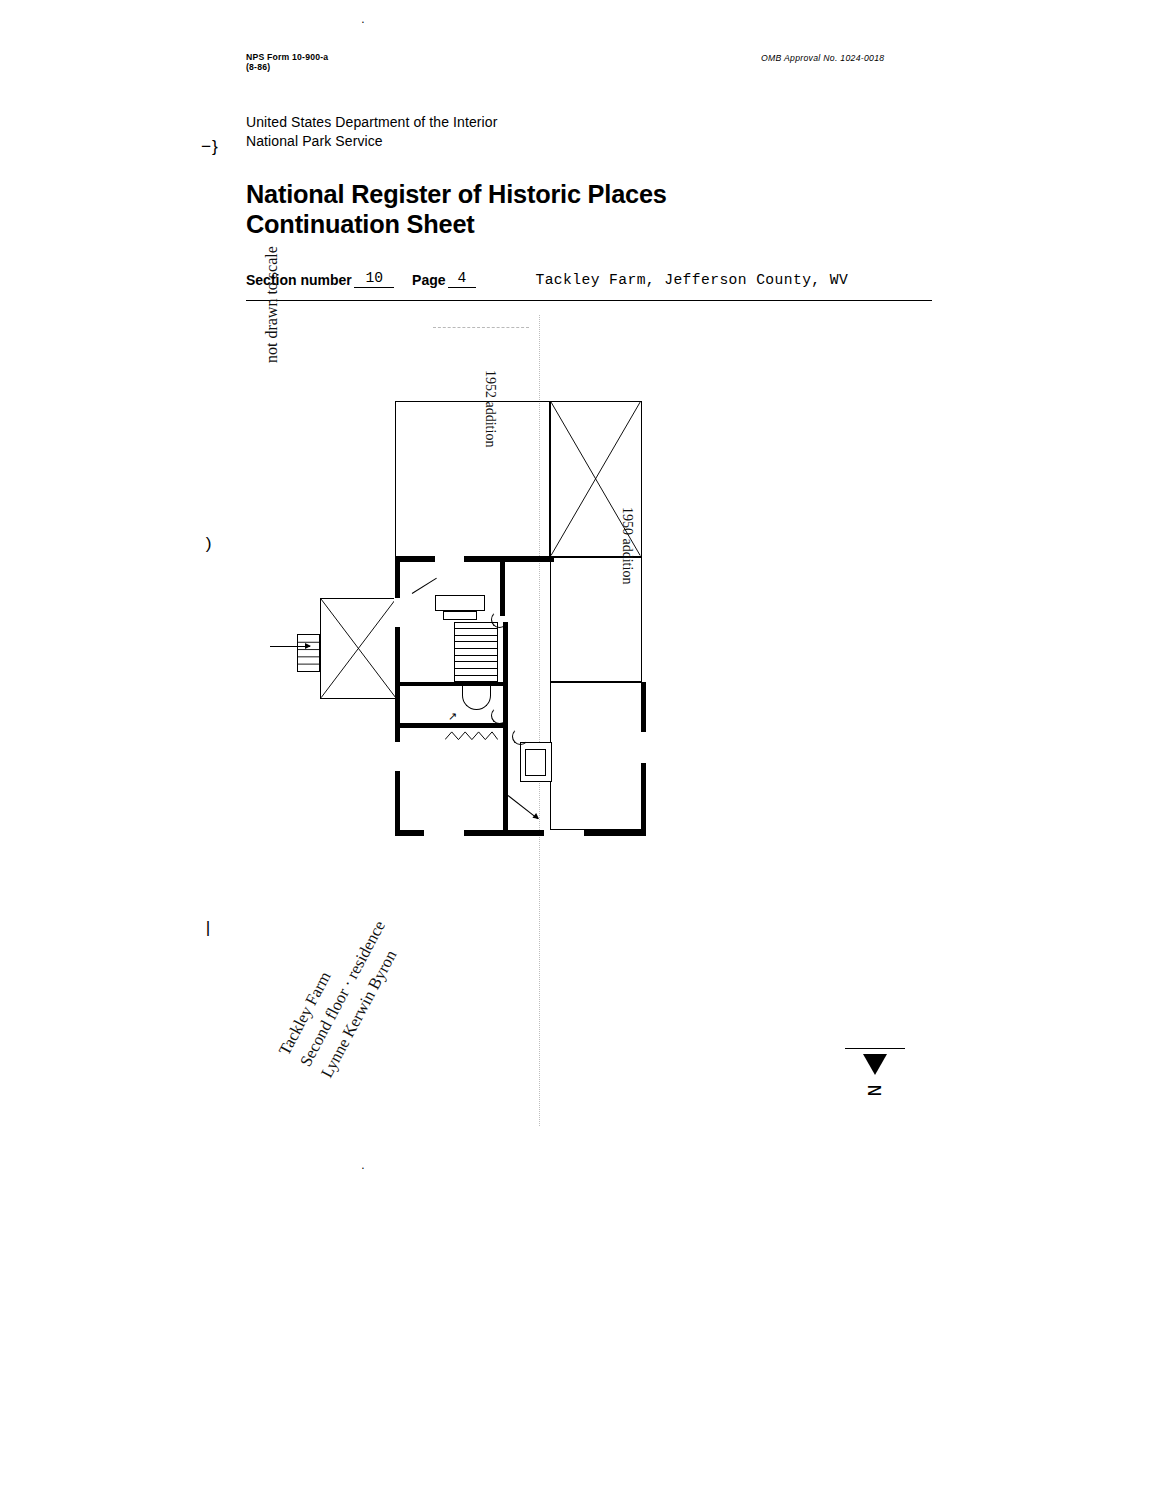.
.
−}
)
|
NPS Form 10-900-a
(8-86)
OMB Approval No. 1024-0018
United States Department of the Interior
National Park Service
National Register of Historic Places
Continuation Sheet
Section number 10 Page 4 Tackley Farm, Jefferson County, WV
not drawn to scale
↗
1952 addition
1950 addition
Tackley Farm
Second floor · residence
Lynne Kerwin Byron
N